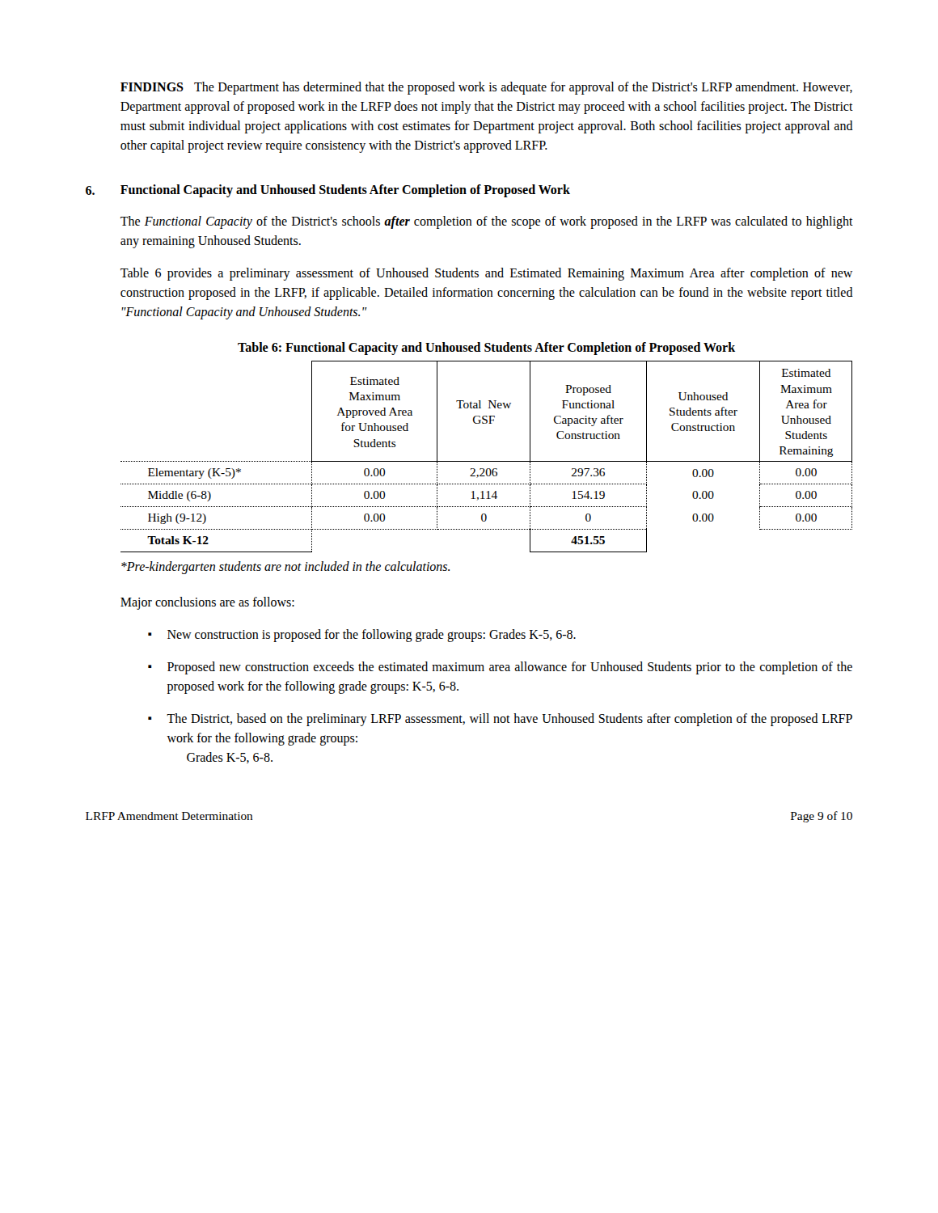FINDINGS The Department has determined that the proposed work is adequate for approval of the District's LRFP amendment. However, Department approval of proposed work in the LRFP does not imply that the District may proceed with a school facilities project. The District must submit individual project applications with cost estimates for Department project approval. Both school facilities project approval and other capital project review require consistency with the District's approved LRFP.
Functional Capacity and Unhoused Students After Completion of Proposed Work
The Functional Capacity of the District's schools after completion of the scope of work proposed in the LRFP was calculated to highlight any remaining Unhoused Students.
Table 6 provides a preliminary assessment of Unhoused Students and Estimated Remaining Maximum Area after completion of new construction proposed in the LRFP, if applicable. Detailed information concerning the calculation can be found in the website report titled "Functional Capacity and Unhoused Students."
Table 6: Functional Capacity and Unhoused Students After Completion of Proposed Work
| | Estimated Maximum Approved Area for Unhoused Students | Total New GSF | Proposed Functional Capacity after Construction | Unhoused Students after Construction | Estimated Maximum Area for Unhoused Students Remaining |
| --- | --- | --- | --- | --- | --- |
| Elementary (K-5)* | 0.00 | 2,206 | 297.36 | 0.00 | 0.00 |
| Middle (6-8) | 0.00 | 1,114 | 154.19 | 0.00 | 0.00 |
| High (9-12) | 0.00 | 0 | 0 | 0.00 | 0.00 |
| Totals K-12 | | | 451.55 | | |
*Pre-kindergarten students are not included in the calculations.
Major conclusions are as follows:
New construction is proposed for the following grade groups: Grades K-5, 6-8.
Proposed new construction exceeds the estimated maximum area allowance for Unhoused Students prior to the completion of the proposed work for the following grade groups: K-5, 6-8.
The District, based on the preliminary LRFP assessment, will not have Unhoused Students after completion of the proposed LRFP work for the following grade groups:
Grades K-5, 6-8.
LRFP Amendment Determination Page 9 of 10